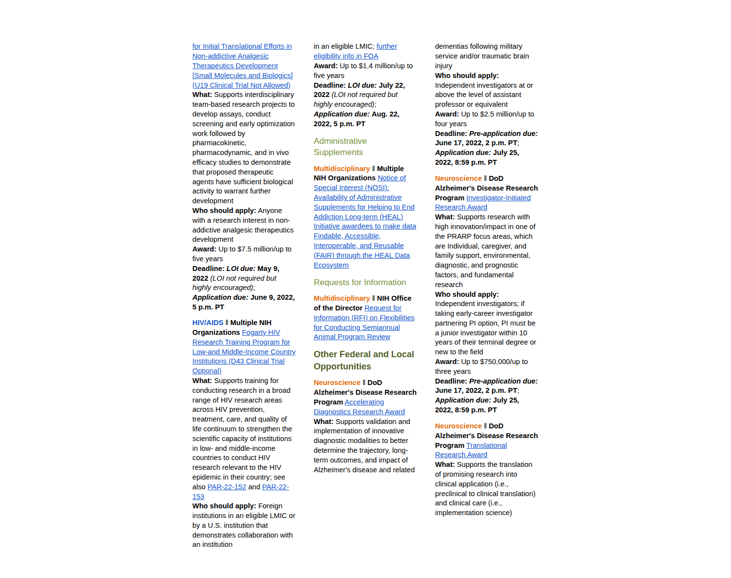for Initial Translational Efforts in Non-addictive Analgesic Therapeutics Development [Small Molecules and Biologics] (U19 Clinical Trial Not Allowed)
What: Supports interdisciplinary team-based research projects to develop assays, conduct screening and early optimization work followed by pharmacokinetic, pharmacodynamic, and in vivo efficacy studies to demonstrate that proposed therapeutic agents have sufficient biological activity to warrant further development
Who should apply: Anyone with a research interest in non-addictive analgesic therapeutics development
Award: Up to $7.5 million/up to five years
Deadline: LOI due: May 9, 2022 (LOI not required but highly encouraged); Application due: June 9, 2022, 5 p.m. PT
HIV/AIDS ‖ Multiple NIH Organizations Fogarty HIV Research Training Program for Low-and Middle-Income Country Institutions (D43 Clinical Trial Optional)
What: Supports training for conducting research in a broad range of HIV research areas across HIV prevention, treatment, care, and quality of life continuum to strengthen the scientific capacity of institutions in low- and middle-income countries to conduct HIV research relevant to the HIV epidemic in their country; see also PAR-22-152 and PAR-22-153
Who should apply: Foreign institutions in an eligible LMIC or by a U.S. institution that demonstrates collaboration with an institution
in an eligible LMIC; further eligibility info in FOA
Award: Up to $1.4 million/up to five years
Deadline: LOI due: July 22, 2022 (LOI not required but highly encouraged); Application due: Aug. 22, 2022, 5 p.m. PT
Administrative Supplements
Multidisciplinary ‖ Multiple NIH Organizations Notice of Special Interest (NOSI): Availability of Administrative Supplements for Helping to End Addiction Long-term (HEAL) Initiative awardees to make data Findable, Accessible, Interoperable, and Reusable (FAIR) through the HEAL Data Ecosystem
Requests for Information
Multidisciplinary ‖ NIH Office of the Director Request for Information (RFI) on Flexibilities for Conducting Semiannual Animal Program Review
Other Federal and Local Opportunities
Neuroscience ‖ DoD Alzheimer's Disease Research Program Accelerating Diagnostics Research Award
What: Supports validation and implementation of innovative diagnostic modalities to better determine the trajectory, long-term outcomes, and impact of Alzheimer's disease and related
dementias following military service and/or traumatic brain injury
Who should apply: Independent investigators at or above the level of assistant professor or equivalent
Award: Up to $2.5 million/up to four years
Deadline: Pre-application due: June 17, 2022, 2 p.m. PT; Application due: July 25, 2022, 8:59 p.m. PT
Neuroscience ‖ DoD Alzheimer's Disease Research Program Investigator-Initiated Research Award
What: Supports research with high innovation/impact in one of the PRARP focus areas, which are Individual, caregiver, and family support, environmental, diagnostic, and prognostic factors, and fundamental research
Who should apply: Independent investigators; if taking early-career investigator partnering PI option, PI must be a junior investigator within 10 years of their terminal degree or new to the field
Award: Up to $750,000/up to three years
Deadline: Pre-application due: June 17, 2022, 2 p.m. PT; Application due: July 25, 2022, 8:59 p.m. PT
Neuroscience ‖ DoD Alzheimer's Disease Research Program Translational Research Award
What: Supports the translation of promising research into clinical application (i.e., preclinical to clinical translation) and clinical care (i.e., implementation science)